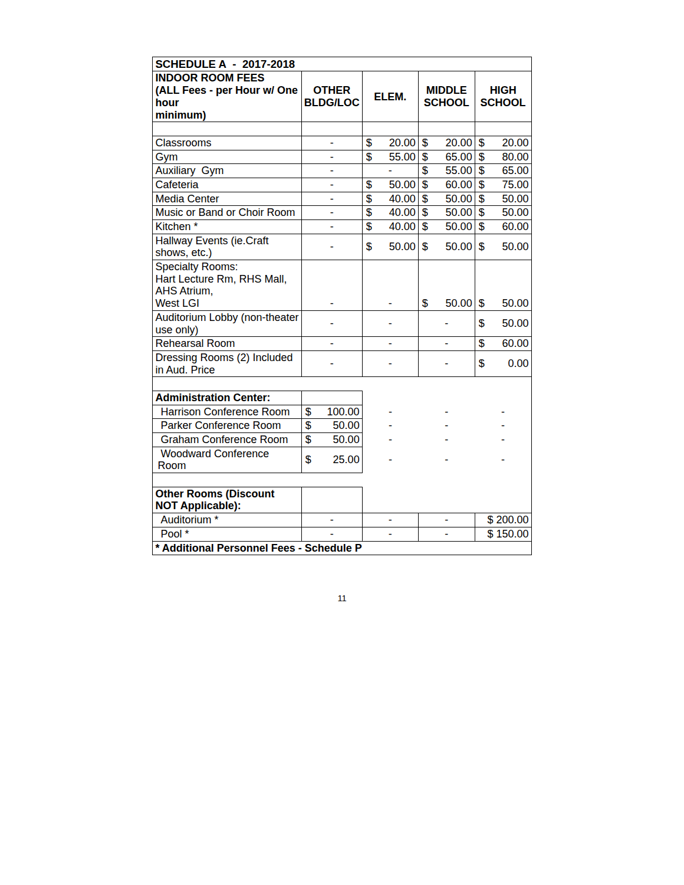| SCHEDULE A - 2017-2018 |
| INDOOR ROOM FEES (ALL Fees - per Hour w/ One hour minimum) | OTHER BLDG/LOC | ELEM. | MIDDLE SCHOOL | HIGH SCHOOL |
| Classrooms | - | $ 20.00 | $ 20.00 | $ 20.00 |
| Gym | - | $ 55.00 | $ 65.00 | $ 80.00 |
| Auxiliary Gym | - | - | $ 55.00 | $ 65.00 |
| Cafeteria | - | $ 50.00 | $ 60.00 | $ 75.00 |
| Media Center | - | $ 40.00 | $ 50.00 | $ 50.00 |
| Music or Band or Choir Room | - | $ 40.00 | $ 50.00 | $ 50.00 |
| Kitchen * | - | $ 40.00 | $ 50.00 | $ 60.00 |
| Hallway Events (ie.Craft shows, etc.) | - | $ 50.00 | $ 50.00 | $ 50.00 |
| Specialty Rooms: Hart Lecture Rm, RHS Mall, AHS Atrium, West LGI | - | - | $ 50.00 | $ 50.00 |
| Auditorium Lobby (non-theater use only) | - | - | - | $ 50.00 |
| Rehearsal Room | - | - | - | $ 60.00 |
| Dressing Rooms (2) Included in Aud. Price | - | - | - | $ 0.00 |
| Administration Center: | | | | |
| Harrison Conference Room | $ 100.00 | - | - | - |
| Parker Conference Room | $ 50.00 | - | - | - |
| Graham Conference Room | $ 50.00 | - | - | - |
| Woodward Conference Room | $ 25.00 | - | - | - |
| Other Rooms (Discount NOT Applicable): | | | | |
| Auditorium * | - | - | - | $ 200.00 |
| Pool * | - | - | - | $ 150.00 |
| * Additional Personnel Fees - Schedule P |
11